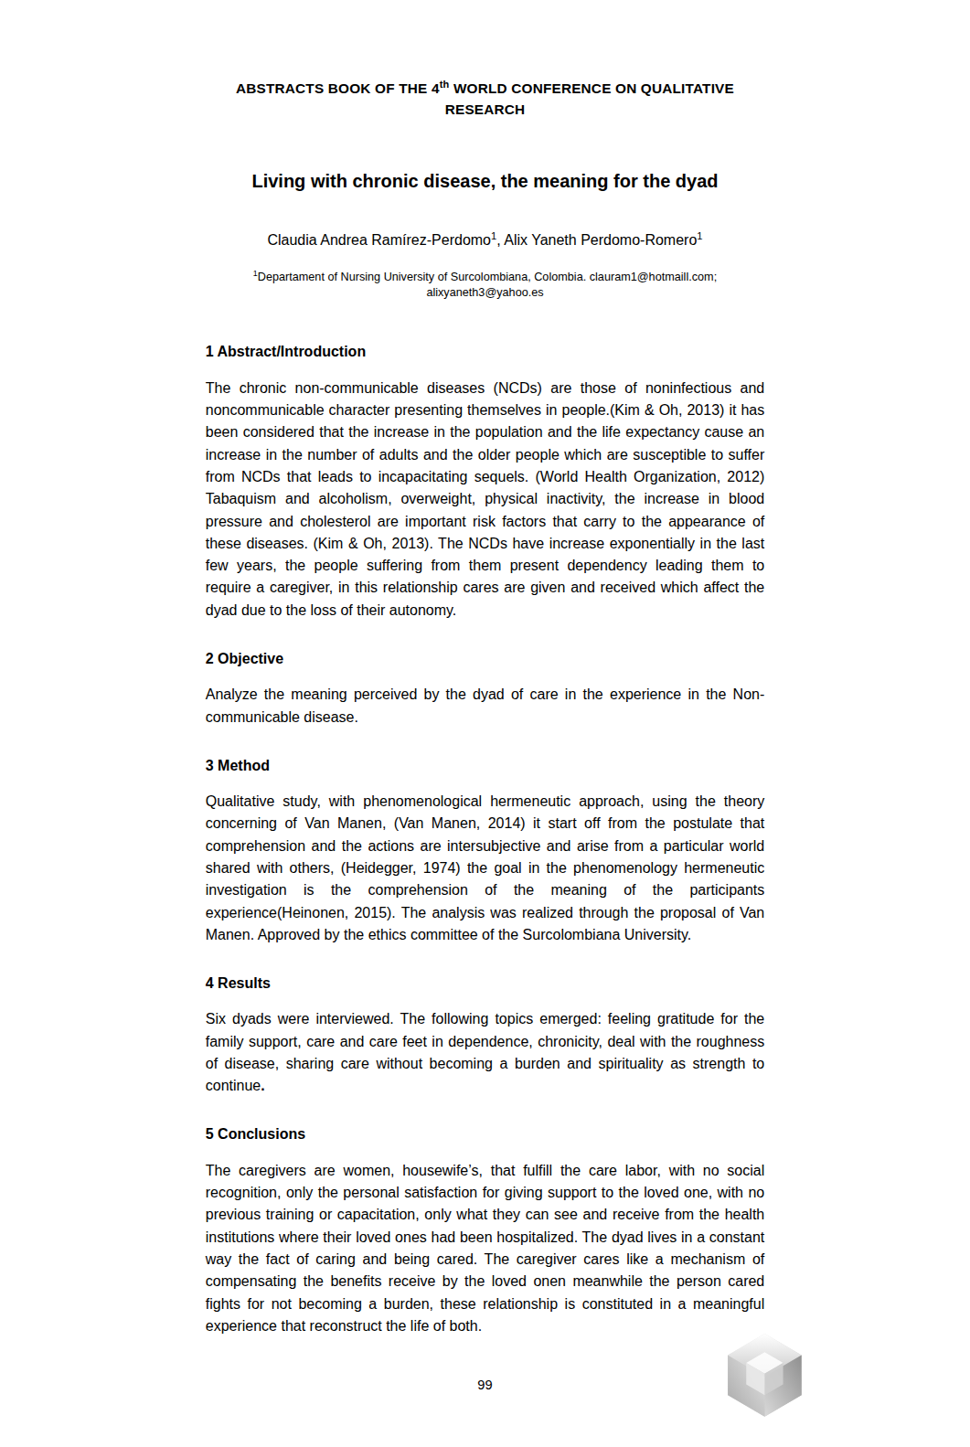ABSTRACTS BOOK OF THE 4th WORLD CONFERENCE ON QUALITATIVE RESEARCH
Living with chronic disease, the meaning for the dyad
Claudia Andrea Ramírez-Perdomo1, Alix Yaneth Perdomo-Romero1
1Departament of Nursing University of Surcolombiana, Colombia. clauram1@hotmaill.com; alixyaneth3@yahoo.es
1 Abstract/Introduction
The chronic non-communicable diseases (NCDs) are those of noninfectious and noncommunicable character presenting themselves in people.(Kim & Oh, 2013) it has been considered that the increase in the population and the life expectancy cause an increase in the number of adults and the older people which are susceptible to suffer from NCDs that leads to incapacitating sequels. (World Health Organization, 2012) Tabaquism and alcoholism, overweight, physical inactivity, the increase in blood pressure and cholesterol are important risk factors that carry to the appearance of these diseases. (Kim & Oh, 2013). The NCDs have increase exponentially in the last few years, the people suffering from them present dependency leading them to require a caregiver, in this relationship cares are given and received which affect the dyad due to the loss of their autonomy.
2 Objective
Analyze the meaning perceived by the dyad of care in the experience in the Non-communicable disease.
3 Method
Qualitative study, with phenomenological hermeneutic approach, using the theory concerning of Van Manen, (Van Manen, 2014) it start off from the postulate that comprehension and the actions are intersubjective and arise from a particular world shared with others, (Heidegger, 1974) the goal in the phenomenology hermeneutic investigation is the comprehension of the meaning of the participants experience(Heinonen, 2015). The analysis was realized through the proposal of Van Manen. Approved by the ethics committee of the Surcolombiana University.
4 Results
Six dyads were interviewed. The following topics emerged: feeling gratitude for the family support, care and care feet in dependence, chronicity, deal with the roughness of disease, sharing care without becoming a burden and spirituality as strength to continue.
5 Conclusions
The caregivers are women, housewife’s, that fulfill the care labor, with no social recognition, only the personal satisfaction for giving support to the loved one, with no previous training or capacitation, only what they can see and receive from the health institutions where their loved ones had been hospitalized. The dyad lives in a constant way the fact of caring and being cared. The caregiver cares like a mechanism of compensating the benefits receive by the loved onen meanwhile the person cared fights for not becoming a burden, these relationship is constituted in a meaningful experience that reconstruct the life of both.
99